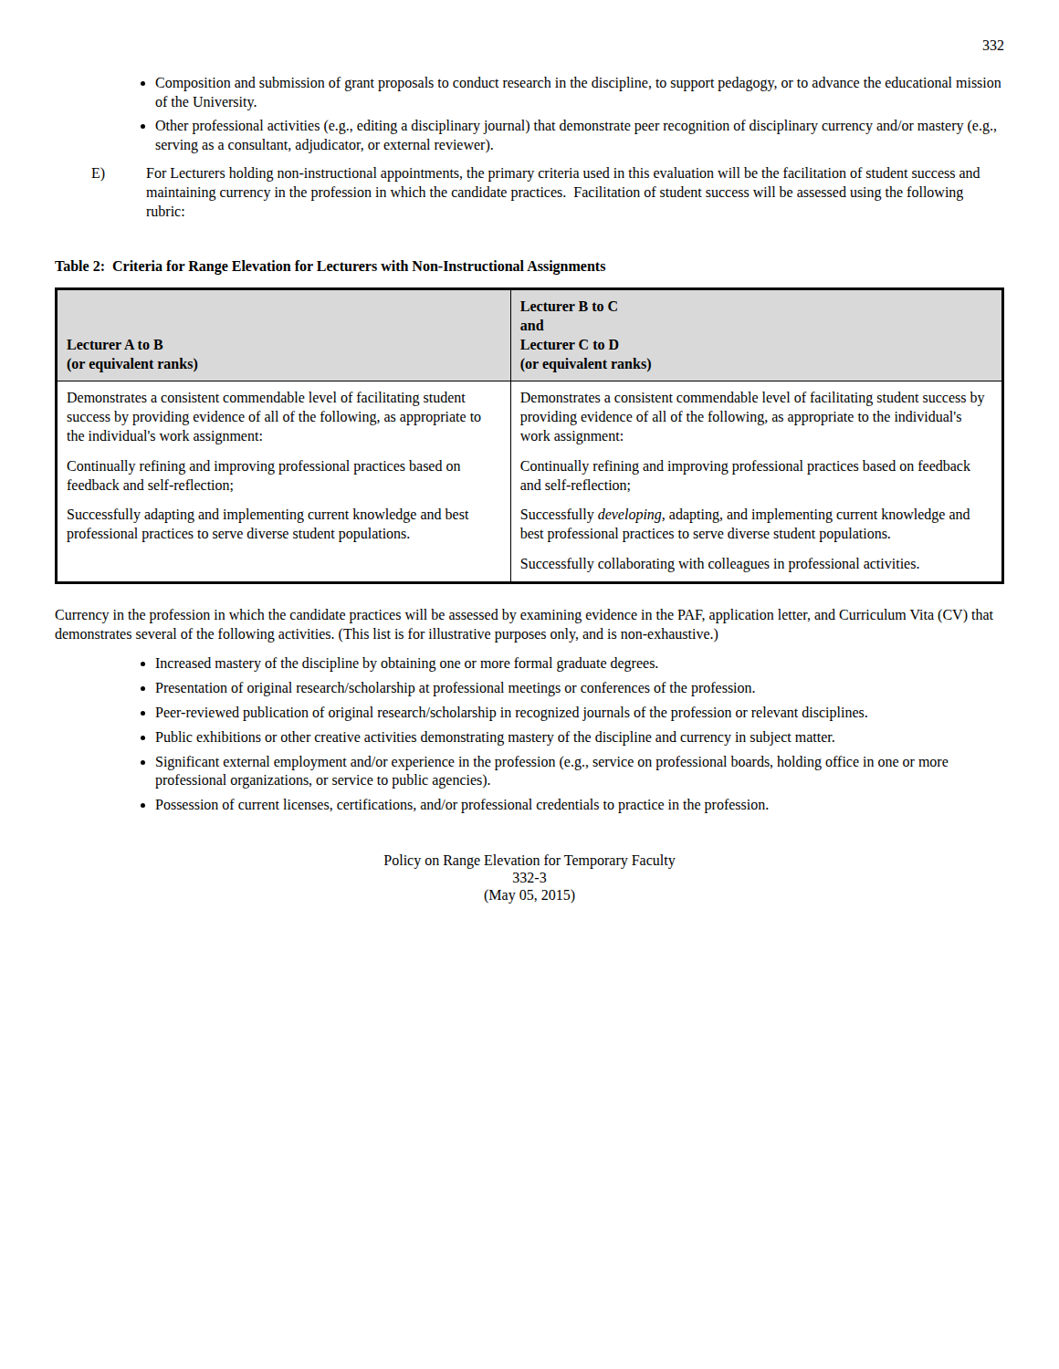332
Composition and submission of grant proposals to conduct research in the discipline, to support pedagogy, or to advance the educational mission of the University.
Other professional activities (e.g., editing a disciplinary journal) that demonstrate peer recognition of disciplinary currency and/or mastery (e.g., serving as a consultant, adjudicator, or external reviewer).
E)
For Lecturers holding non-instructional appointments, the primary criteria used in this evaluation will be the facilitation of student success and maintaining currency in the profession in which the candidate practices. Facilitation of student success will be assessed using the following rubric:
Table 2: Criteria for Range Elevation for Lecturers with Non-Instructional Assignments
| Lecturer A to B (or equivalent ranks) | Lecturer B to C and Lecturer C to D (or equivalent ranks) |
| --- | --- |
| Demonstrates a consistent commendable level of facilitating student success by providing evidence of all of the following, as appropriate to the individual's work assignment: Continually refining and improving professional practices based on feedback and self-reflection; Successfully adapting and implementing current knowledge and best professional practices to serve diverse student populations. | Demonstrates a consistent commendable level of facilitating student success by providing evidence of all of the following, as appropriate to the individual's work assignment: Continually refining and improving professional practices based on feedback and self-reflection; Successfully developing, adapting, and implementing current knowledge and best professional practices to serve diverse student populations. Successfully collaborating with colleagues in professional activities. |
Currency in the profession in which the candidate practices will be assessed by examining evidence in the PAF, application letter, and Curriculum Vita (CV) that demonstrates several of the following activities. (This list is for illustrative purposes only, and is non-exhaustive.)
Increased mastery of the discipline by obtaining one or more formal graduate degrees.
Presentation of original research/scholarship at professional meetings or conferences of the profession.
Peer-reviewed publication of original research/scholarship in recognized journals of the profession or relevant disciplines.
Public exhibitions or other creative activities demonstrating mastery of the discipline and currency in subject matter.
Significant external employment and/or experience in the profession (e.g., service on professional boards, holding office in one or more professional organizations, or service to public agencies).
Possession of current licenses, certifications, and/or professional credentials to practice in the profession.
Policy on Range Elevation for Temporary Faculty
332-3
(May 05, 2015)